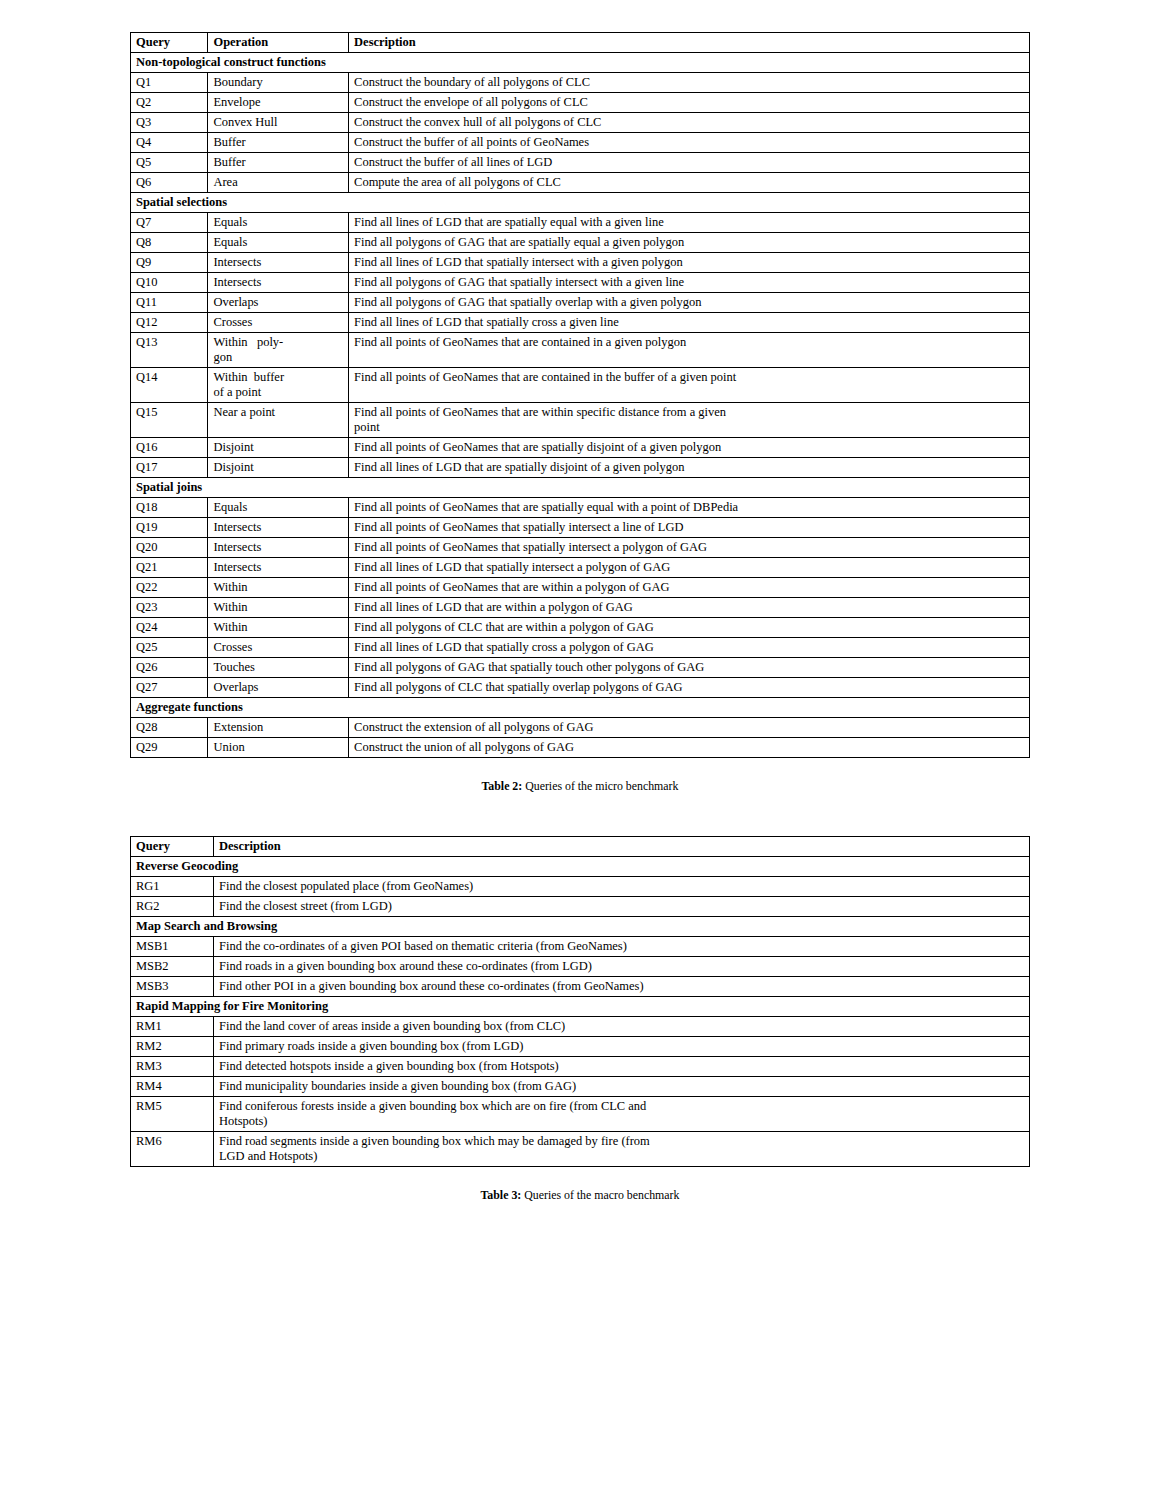Table 2: Queries of the micro benchmark
| Query | Operation | Description |
| --- | --- | --- |
| Non-topological construct functions |
| Q1 | Boundary | Construct the boundary of all polygons of CLC |
| Q2 | Envelope | Construct the envelope of all polygons of CLC |
| Q3 | Convex Hull | Construct the convex hull of all polygons of CLC |
| Q4 | Buffer | Construct the buffer of all points of GeoNames |
| Q5 | Buffer | Construct the buffer of all lines of LGD |
| Q6 | Area | Compute the area of all polygons of CLC |
| Spatial selections |
| Q7 | Equals | Find all lines of LGD that are spatially equal with a given line |
| Q8 | Equals | Find all polygons of GAG that are spatially equal a given polygon |
| Q9 | Intersects | Find all lines of LGD that spatially intersect with a given polygon |
| Q10 | Intersects | Find all polygons of GAG that spatially intersect with a given line |
| Q11 | Overlaps | Find all polygons of GAG that spatially overlap with a given polygon |
| Q12 | Crosses | Find all lines of LGD that spatially cross a given line |
| Q13 | Within poly- gon | Find all points of GeoNames that are contained in a given polygon |
| Q14 | Within buffer of a point | Find all points of GeoNames that are contained in the buffer of a given point |
| Q15 | Near a point | Find all points of GeoNames that are within specific distance from a given point |
| Q16 | Disjoint | Find all points of GeoNames that are spatially disjoint of a given polygon |
| Q17 | Disjoint | Find all lines of LGD that are spatially disjoint of a given polygon |
| Spatial joins |
| Q18 | Equals | Find all points of GeoNames that are spatially equal with a point of DBPedia |
| Q19 | Intersects | Find all points of GeoNames that spatially intersect a line of LGD |
| Q20 | Intersects | Find all points of GeoNames that spatially intersect a polygon of GAG |
| Q21 | Intersects | Find all lines of LGD that spatially intersect a polygon of GAG |
| Q22 | Within | Find all points of GeoNames that are within a polygon of GAG |
| Q23 | Within | Find all lines of LGD that are within a polygon of GAG |
| Q24 | Within | Find all polygons of CLC that are within a polygon of GAG |
| Q25 | Crosses | Find all lines of LGD that spatially cross a polygon of GAG |
| Q26 | Touches | Find all polygons of GAG that spatially touch other polygons of GAG |
| Q27 | Overlaps | Find all polygons of CLC that spatially overlap polygons of GAG |
| Aggregate functions |
| Q28 | Extension | Construct the extension of all polygons of GAG |
| Q29 | Union | Construct the union of all polygons of GAG |
Table 3: Queries of the macro benchmark
| Query | Description |
| --- | --- |
| Reverse Geocoding |
| RG1 | Find the closest populated place (from GeoNames) |
| RG2 | Find the closest street (from LGD) |
| Map Search and Browsing |
| MSB1 | Find the co-ordinates of a given POI based on thematic criteria (from GeoNames) |
| MSB2 | Find roads in a given bounding box around these co-ordinates (from LGD) |
| MSB3 | Find other POI in a given bounding box around these co-ordinates (from GeoNames) |
| Rapid Mapping for Fire Monitoring |
| RM1 | Find the land cover of areas inside a given bounding box (from CLC) |
| RM2 | Find primary roads inside a given bounding box (from LGD) |
| RM3 | Find detected hotspots inside a given bounding box (from Hotspots) |
| RM4 | Find municipality boundaries inside a given bounding box (from GAG) |
| RM5 | Find coniferous forests inside a given bounding box which are on fire (from CLC and Hotspots) |
| RM6 | Find road segments inside a given bounding box which may be damaged by fire (from LGD and Hotspots) |